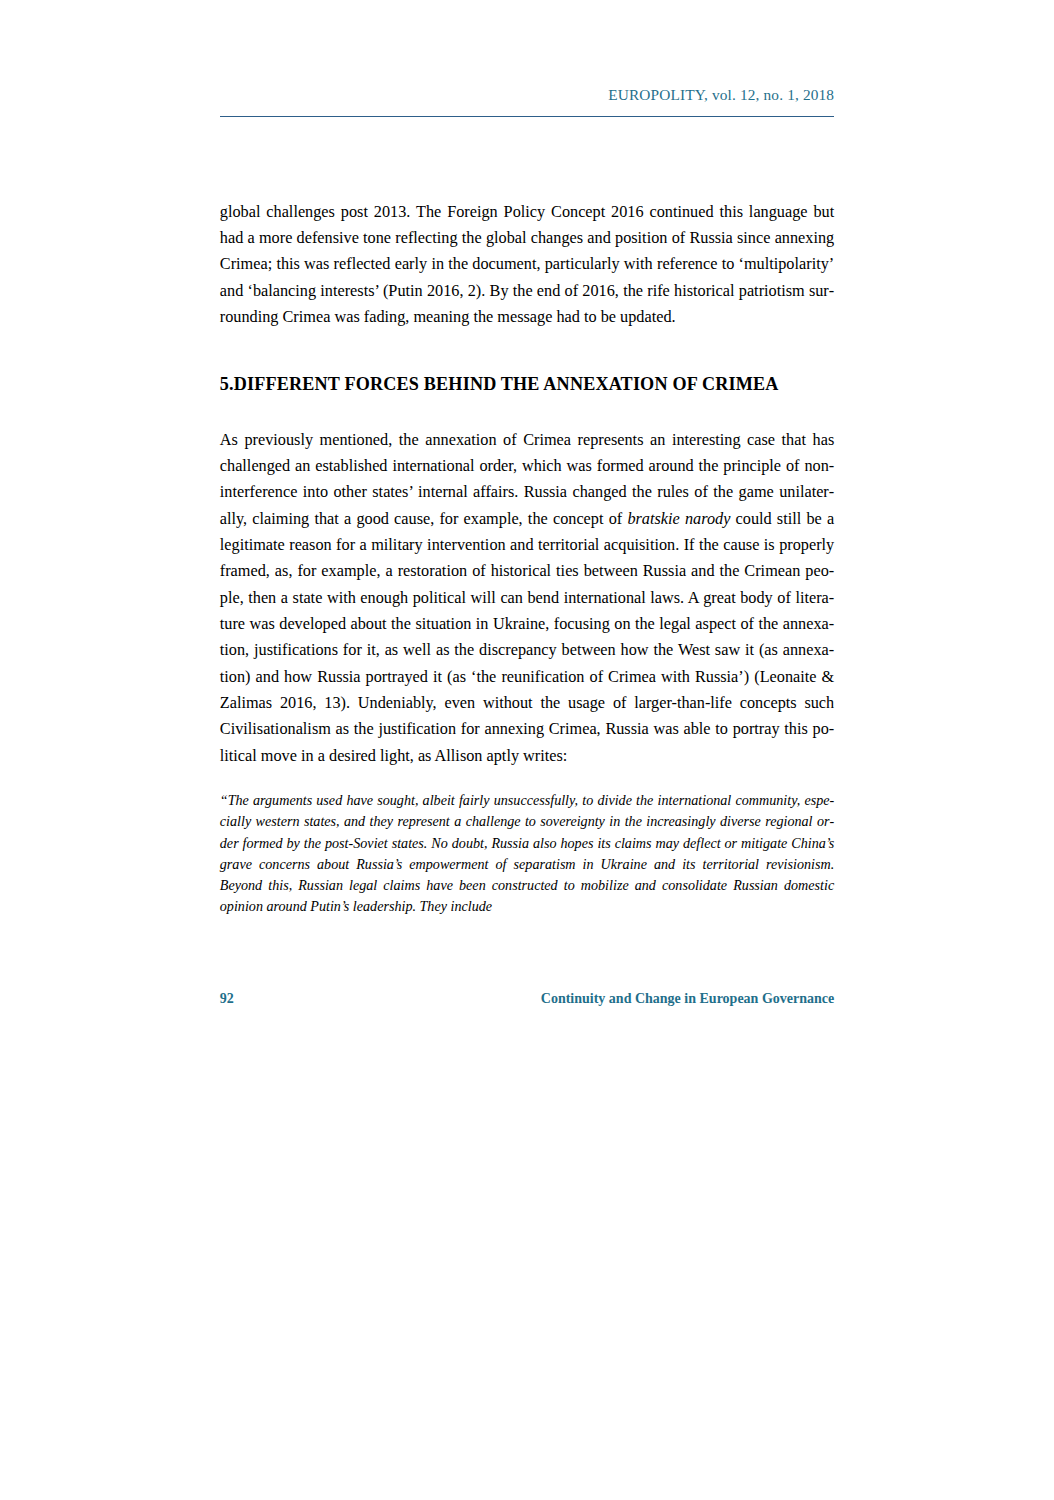EUROPOLITY, vol. 12, no. 1, 2018
global challenges post 2013. The Foreign Policy Concept 2016 continued this language but had a more defensive tone reflecting the global changes and position of Russia since annexing Crimea; this was reflected early in the document, particularly with reference to ‘multipolarity’ and ‘balancing interests’ (Putin 2016, 2). By the end of 2016, the rife historical patriotism surrounding Crimea was fading, meaning the message had to be updated.
5.DIFFERENT FORCES BEHIND THE ANNEXATION OF CRIMEA
As previously mentioned, the annexation of Crimea represents an interesting case that has challenged an established international order, which was formed around the principle of non-interference into other states’ internal affairs. Russia changed the rules of the game unilaterally, claiming that a good cause, for example, the concept of bratskie narody could still be a legitimate reason for a military intervention and territorial acquisition. If the cause is properly framed, as, for example, a restoration of historical ties between Russia and the Crimean people, then a state with enough political will can bend international laws. A great body of literature was developed about the situation in Ukraine, focusing on the legal aspect of the annexation, justifications for it, as well as the discrepancy between how the West saw it (as annexation) and how Russia portrayed it (as ‘the reunification of Crimea with Russia’) (Leonaite & Zalimas 2016, 13). Undeniably, even without the usage of larger-than-life concepts such Civilisationalism as the justification for annexing Crimea, Russia was able to portray this political move in a desired light, as Allison aptly writes:
“The arguments used have sought, albeit fairly unsuccessfully, to divide the international community, especially western states, and they represent a challenge to sovereignty in the increasingly diverse regional order formed by the post-Soviet states. No doubt, Russia also hopes its claims may deflect or mitigate China’s grave concerns about Russia’s empowerment of separatism in Ukraine and its territorial revisionism. Beyond this, Russian legal claims have been constructed to mobilize and consolidate Russian domestic opinion around Putin’s leadership. They include
92
Continuity and Change in European Governance